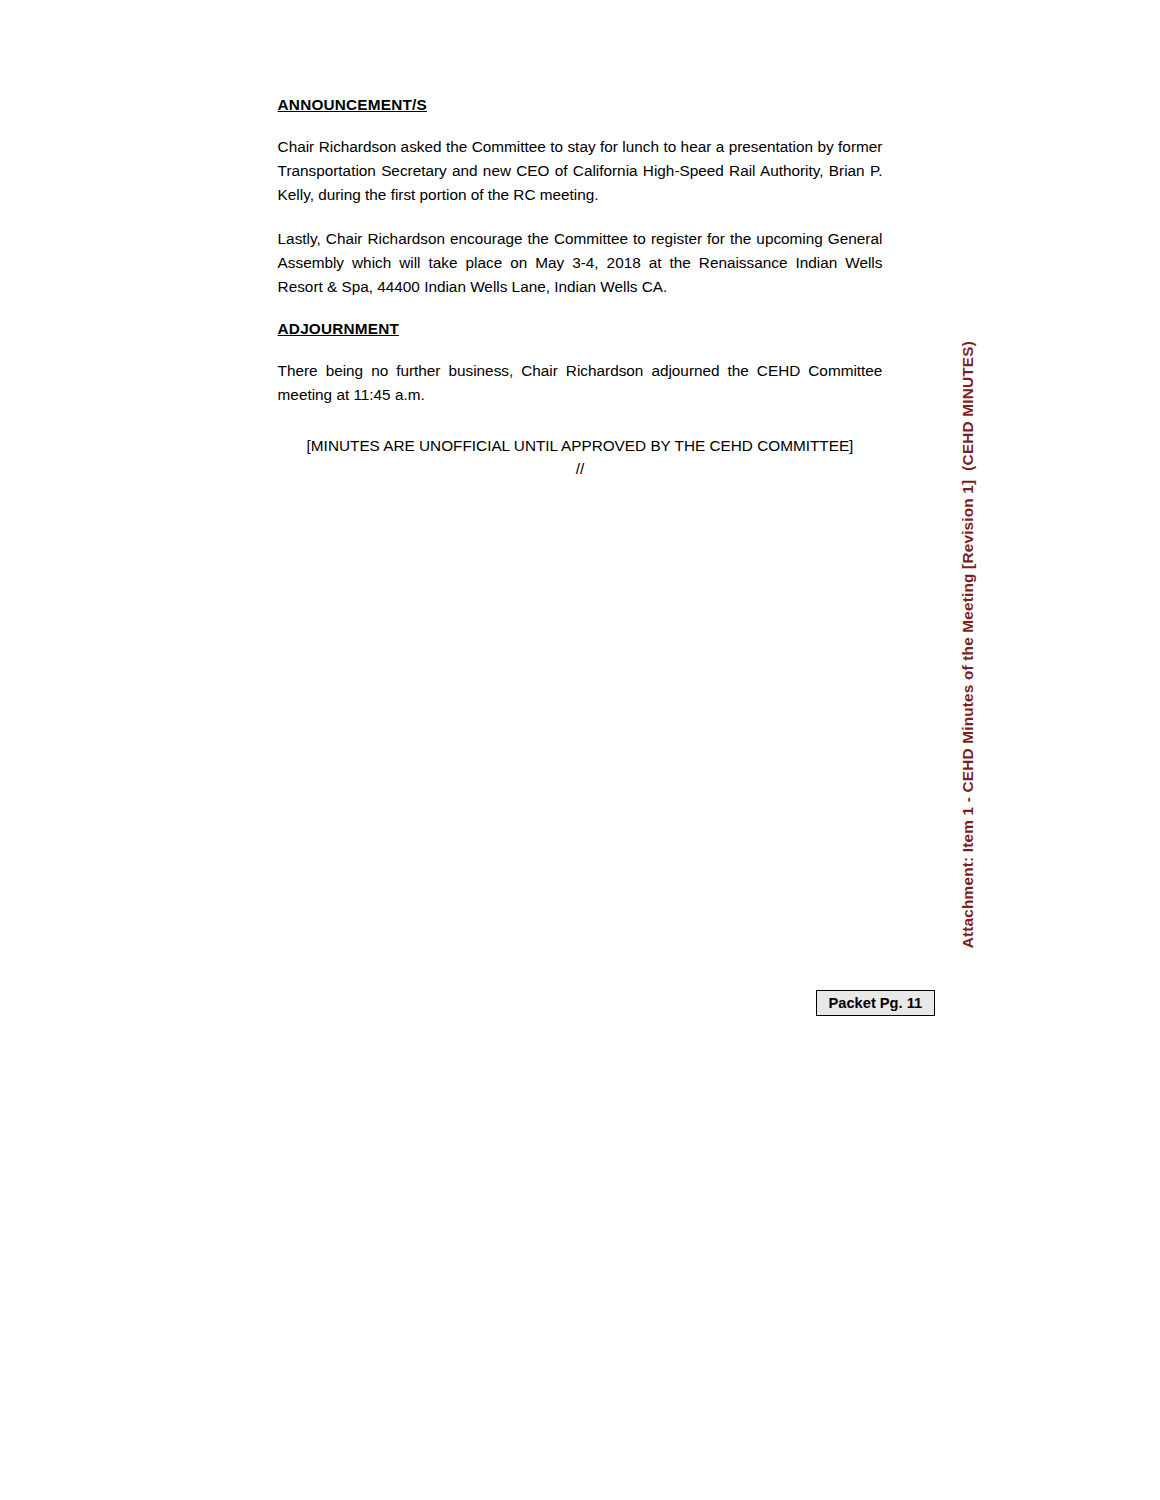ANNOUNCEMENT/S
Chair Richardson asked the Committee to stay for lunch to hear a presentation by former Transportation Secretary and new CEO of California High-Speed Rail Authority, Brian P. Kelly, during the first portion of the RC meeting.
Lastly, Chair Richardson encourage the Committee to register for the upcoming General Assembly which will take place on May 3-4, 2018 at the Renaissance Indian Wells Resort & Spa, 44400 Indian Wells Lane, Indian Wells CA.
ADJOURNMENT
There being no further business, Chair Richardson adjourned the CEHD Committee meeting at 11:45 a.m.
[MINUTES ARE UNOFFICIAL UNTIL APPROVED BY THE CEHD COMMITTEE]
//
Attachment: Item 1 - CEHD Minutes of the Meeting [Revision 1] (CEHD MINUTES)
Packet Pg. 11